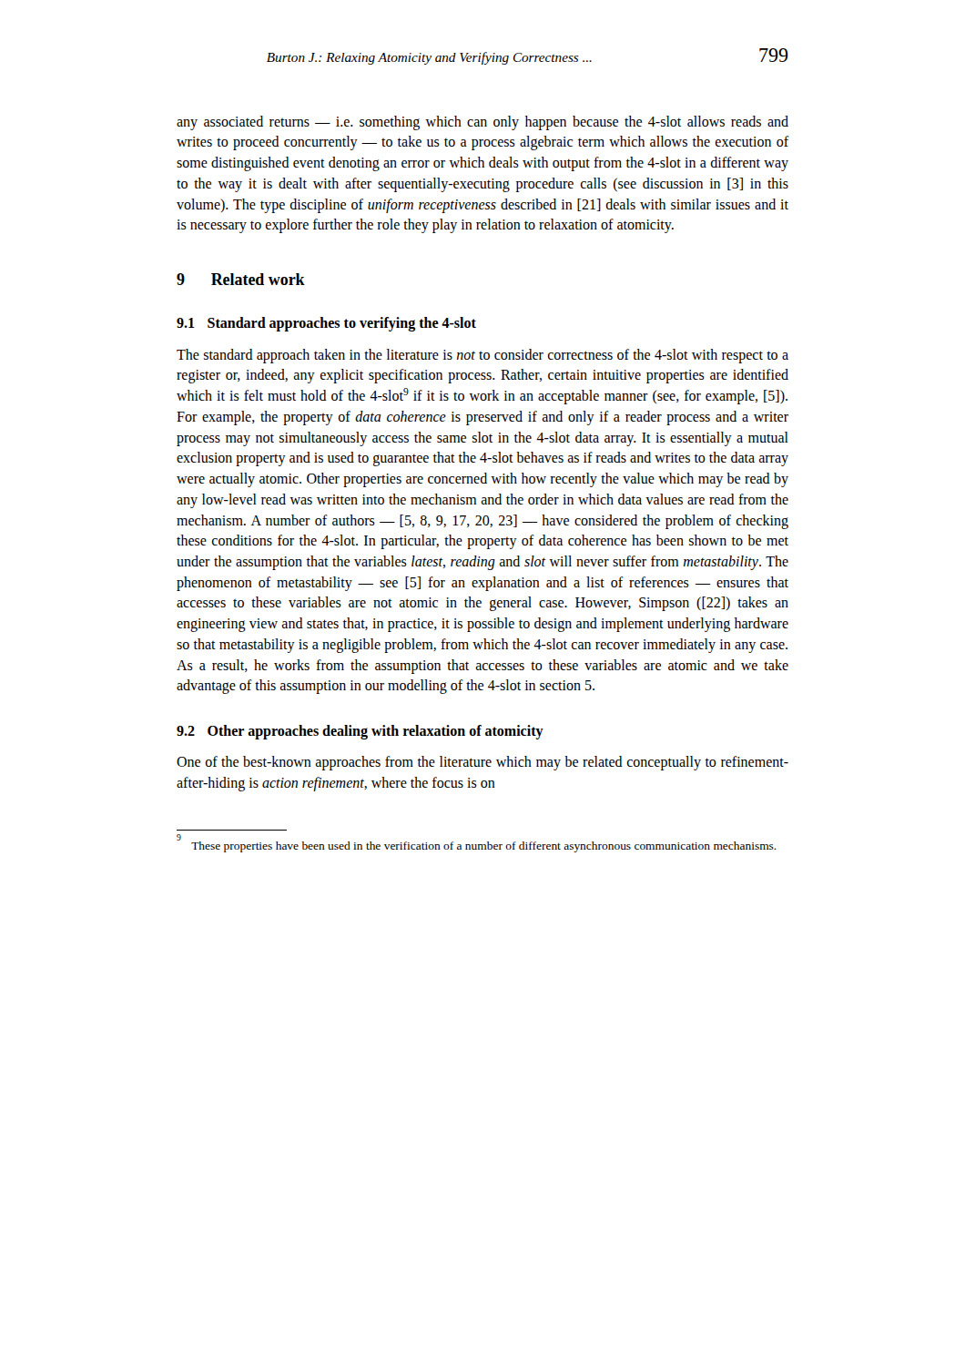Burton J.: Relaxing Atomicity and Verifying Correctness ... 799
any associated returns — i.e. something which can only happen because the 4-slot allows reads and writes to proceed concurrently — to take us to a process algebraic term which allows the execution of some distinguished event denoting an error or which deals with output from the 4-slot in a different way to the way it is dealt with after sequentially-executing procedure calls (see discussion in [3] in this volume). The type discipline of uniform receptiveness described in [21] deals with similar issues and it is necessary to explore further the role they play in relation to relaxation of atomicity.
9 Related work
9.1 Standard approaches to verifying the 4-slot
The standard approach taken in the literature is not to consider correctness of the 4-slot with respect to a register or, indeed, any explicit specification process. Rather, certain intuitive properties are identified which it is felt must hold of the 4-slot9 if it is to work in an acceptable manner (see, for example, [5]). For example, the property of data coherence is preserved if and only if a reader process and a writer process may not simultaneously access the same slot in the 4-slot data array. It is essentially a mutual exclusion property and is used to guarantee that the 4-slot behaves as if reads and writes to the data array were actually atomic. Other properties are concerned with how recently the value which may be read by any low-level read was written into the mechanism and the order in which data values are read from the mechanism. A number of authors — [5, 8, 9, 17, 20, 23] — have considered the problem of checking these conditions for the 4-slot. In particular, the property of data coherence has been shown to be met under the assumption that the variables latest, reading and slot will never suffer from metastability. The phenomenon of metastability — see [5] for an explanation and a list of references — ensures that accesses to these variables are not atomic in the general case. However, Simpson ([22]) takes an engineering view and states that, in practice, it is possible to design and implement underlying hardware so that metastability is a negligible problem, from which the 4-slot can recover immediately in any case. As a result, he works from the assumption that accesses to these variables are atomic and we take advantage of this assumption in our modelling of the 4-slot in section 5.
9.2 Other approaches dealing with relaxation of atomicity
One of the best-known approaches from the literature which may be related conceptually to refinement-after-hiding is action refinement, where the focus is on
9These properties have been used in the verification of a number of different asynchronous communication mechanisms.